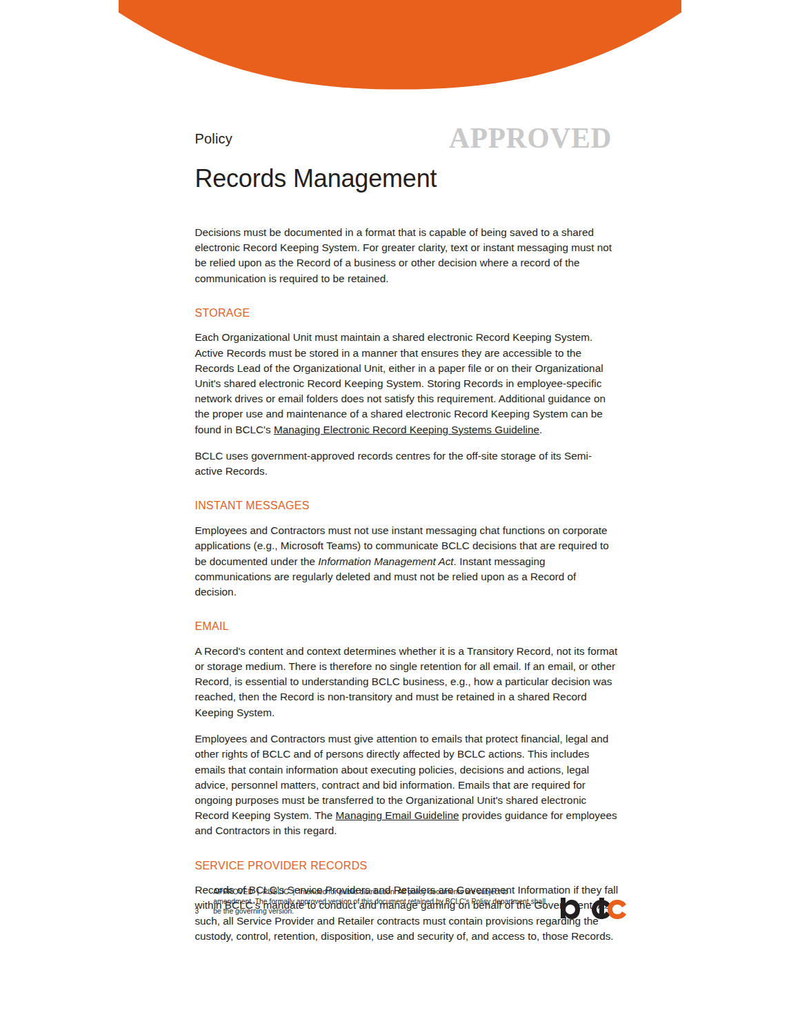APPROVED
Policy
Records Management
Decisions must be documented in a format that is capable of being saved to a shared electronic Record Keeping System. For greater clarity, text or instant messaging must not be relied upon as the Record of a business or other decision where a record of the communication is required to be retained.
Storage
Each Organizational Unit must maintain a shared electronic Record Keeping System. Active Records must be stored in a manner that ensures they are accessible to the Records Lead of the Organizational Unit, either in a paper file or on their Organizational Unit's shared electronic Record Keeping System. Storing Records in employee-specific network drives or email folders does not satisfy this requirement. Additional guidance on the proper use and maintenance of a shared electronic Record Keeping System can be found in BCLC's Managing Electronic Record Keeping Systems Guideline.
BCLC uses government-approved records centres for the off-site storage of its Semi-active Records.
Instant Messages
Employees and Contractors must not use instant messaging chat functions on corporate applications (e.g., Microsoft Teams) to communicate BCLC decisions that are required to be documented under the Information Management Act. Instant messaging communications are regularly deleted and must not be relied upon as a Record of decision.
Email
A Record's content and context determines whether it is a Transitory Record, not its format or storage medium. There is therefore no single retention for all email. If an email, or other Record, is essential to understanding BCLC business, e.g., how a particular decision was reached, then the Record is non-transitory and must be retained in a shared Record Keeping System.
Employees and Contractors must give attention to emails that protect financial, legal and other rights of BCLC and of persons directly affected by BCLC actions. This includes emails that contain information about executing policies, decisions and actions, legal advice, personnel matters, contract and bid information. Emails that are required for ongoing purposes must be transferred to the Organizational Unit's shared electronic Record Keeping System. The Managing Email Guideline provides guidance for employees and Contractors in this regard.
Service Provider Records
Records of BCLC's Service Providers and Retailers are Government Information if they fall within BCLC's mandate to conduct and manage gaming on behalf of the Government. As such, all Service Provider and Retailer contracts must contain provisions regarding the custody, control, retention, disposition, use and security of, and access to, those Records.
3
APPROVED | PUBLIC | Intended for public distribution. All policy documents are subject to amendment. The formally approved version of this document retained by BCLC's Policy department shall be the governing version.